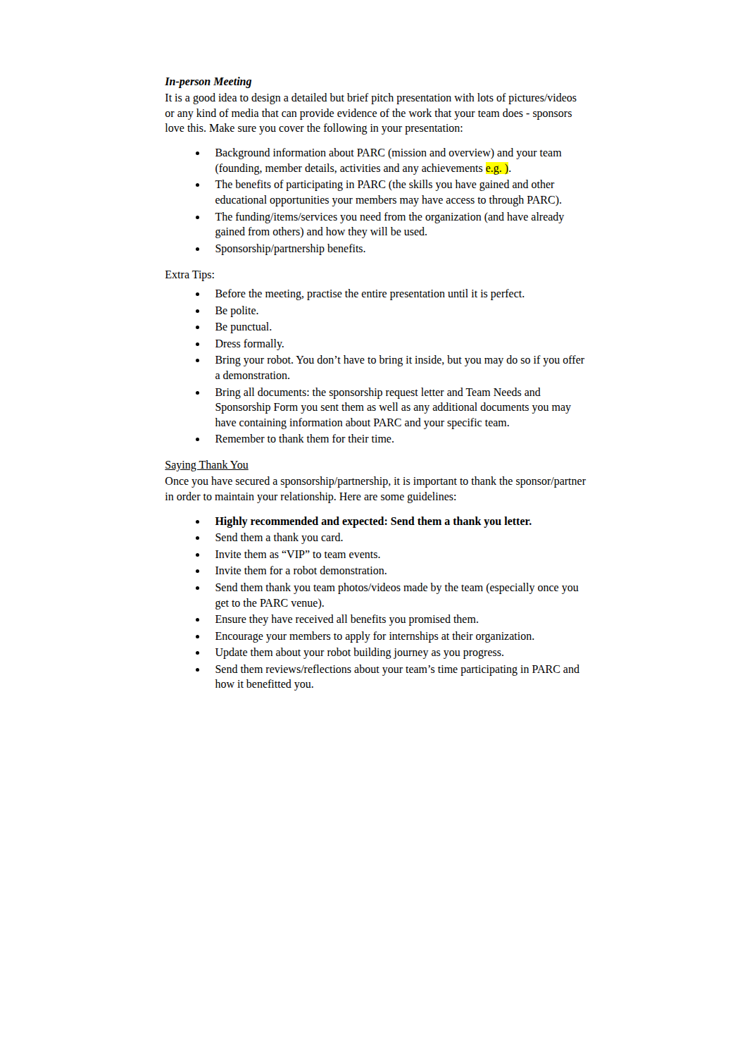In-person Meeting
It is a good idea to design a detailed but brief pitch presentation with lots of pictures/videos or any kind of media that can provide evidence of the work that your team does - sponsors love this. Make sure you cover the following in your presentation:
Background information about PARC (mission and overview) and your team (founding, member details, activities and any achievements e.g. ).
The benefits of participating in PARC (the skills you have gained and other educational opportunities your members may have access to through PARC).
The funding/items/services you need from the organization (and have already gained from others) and how they will be used.
Sponsorship/partnership benefits.
Extra Tips:
Before the meeting, practise the entire presentation until it is perfect.
Be polite.
Be punctual.
Dress formally.
Bring your robot. You don’t have to bring it inside, but you may do so if you offer a demonstration.
Bring all documents: the sponsorship request letter and Team Needs and Sponsorship Form you sent them as well as any additional documents you may have containing information about PARC and your specific team.
Remember to thank them for their time.
Saying Thank You
Once you have secured a sponsorship/partnership, it is important to thank the sponsor/partner in order to maintain your relationship. Here are some guidelines:
Highly recommended and expected: Send them a thank you letter.
Send them a thank you card.
Invite them as “VIP” to team events.
Invite them for a robot demonstration.
Send them thank you team photos/videos made by the team (especially once you get to the PARC venue).
Ensure they have received all benefits you promised them.
Encourage your members to apply for internships at their organization.
Update them about your robot building journey as you progress.
Send them reviews/reflections about your team’s time participating in PARC and how it benefitted you.